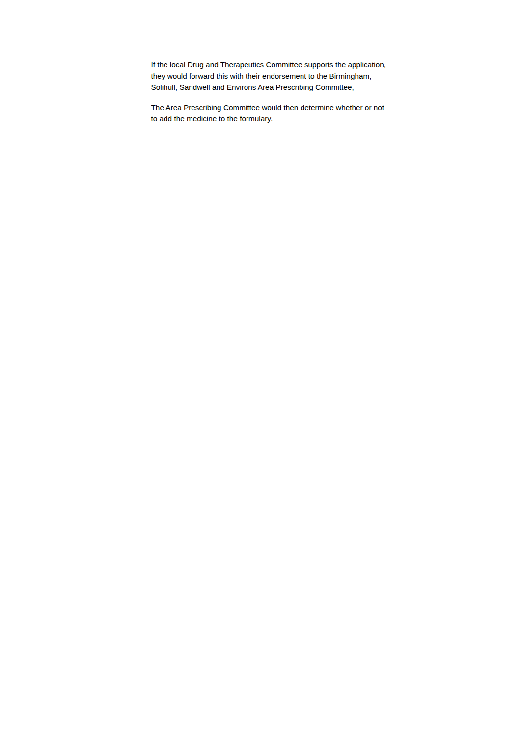If the local Drug and Therapeutics Committee supports the application, they would forward this with their endorsement to the Birmingham, Solihull, Sandwell and Environs Area Prescribing Committee,
The Area Prescribing Committee would then determine whether or not to add the medicine to the formulary.